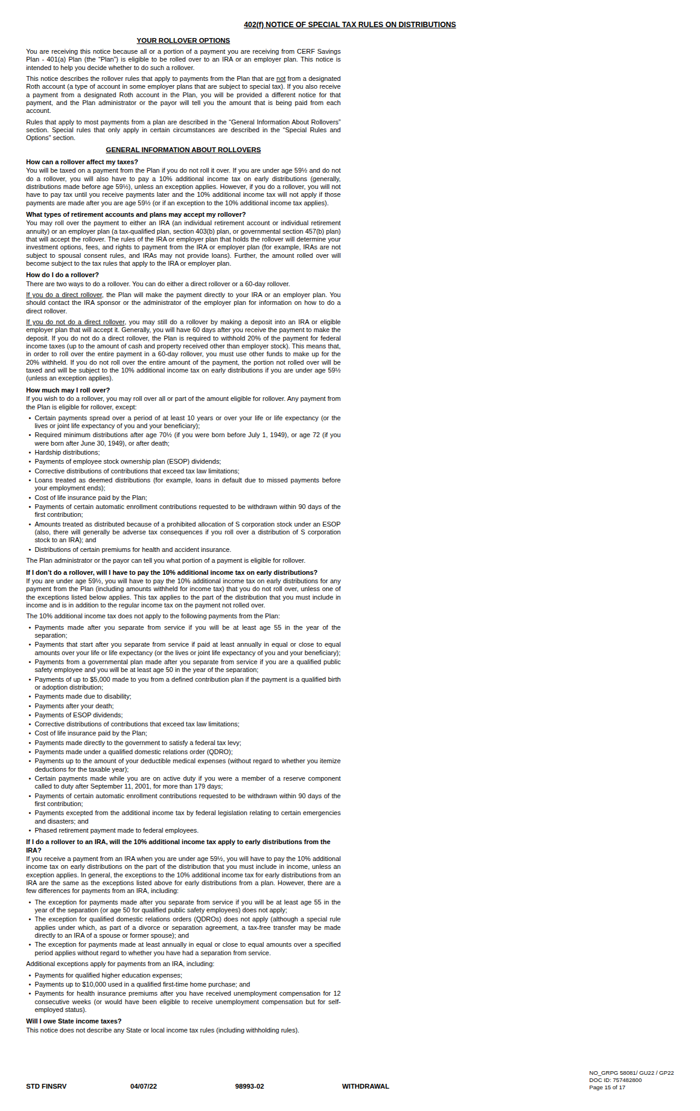402(f) NOTICE OF SPECIAL TAX RULES ON DISTRIBUTIONS
YOUR ROLLOVER OPTIONS
You are receiving this notice because all or a portion of a payment you are receiving from CERF Savings Plan - 401(a) Plan (the “Plan”) is eligible to be rolled over to an IRA or an employer plan. This notice is intended to help you decide whether to do such a rollover.
This notice describes the rollover rules that apply to payments from the Plan that are not from a designated Roth account (a type of account in some employer plans that are subject to special tax). If you also receive a payment from a designated Roth account in the Plan, you will be provided a different notice for that payment, and the Plan administrator or the payor will tell you the amount that is being paid from each account.
Rules that apply to most payments from a plan are described in the “General Information About Rollovers” section. Special rules that only apply in certain circumstances are described in the “Special Rules and Options” section.
GENERAL INFORMATION ABOUT ROLLOVERS
How can a rollover affect my taxes?
You will be taxed on a payment from the Plan if you do not roll it over. If you are under age 59½ and do not do a rollover, you will also have to pay a 10% additional income tax on early distributions (generally, distributions made before age 59½), unless an exception applies. However, if you do a rollover, you will not have to pay tax until you receive payments later and the 10% additional income tax will not apply if those payments are made after you are age 59½ (or if an exception to the 10% additional income tax applies).
What types of retirement accounts and plans may accept my rollover?
You may roll over the payment to either an IRA (an individual retirement account or individual retirement annuity) or an employer plan (a tax-qualified plan, section 403(b) plan, or governmental section 457(b) plan) that will accept the rollover. The rules of the IRA or employer plan that holds the rollover will determine your investment options, fees, and rights to payment from the IRA or employer plan (for example, IRAs are not subject to spousal consent rules, and IRAs may not provide loans). Further, the amount rolled over will become subject to the tax rules that apply to the IRA or employer plan.
How do I do a rollover?
There are two ways to do a rollover. You can do either a direct rollover or a 60-day rollover.
If you do a direct rollover, the Plan will make the payment directly to your IRA or an employer plan. You should contact the IRA sponsor or the administrator of the employer plan for information on how to do a direct rollover.
If you do not do a direct rollover, you may still do a rollover by making a deposit into an IRA or eligible employer plan that will accept it. Generally, you will have 60 days after you receive the payment to make the deposit. If you do not do a direct rollover, the Plan is required to withhold 20% of the payment for federal income taxes (up to the amount of cash and property received other than employer stock). This means that, in order to roll over the entire payment in a 60-day rollover, you must use other funds to make up for the 20% withheld. If you do not roll over the entire amount of the payment, the portion not rolled over will be taxed and will be subject to the 10% additional income tax on early distributions if you are under age 59½ (unless an exception applies).
How much may I roll over?
If you wish to do a rollover, you may roll over all or part of the amount eligible for rollover. Any payment from the Plan is eligible for rollover, except:
Certain payments spread over a period of at least 10 years or over your life or life expectancy (or the lives or joint life expectancy of you and your beneficiary);
Required minimum distributions after age 70½ (if you were born before July 1, 1949), or age 72 (if you were born after June 30, 1949), or after death;
Hardship distributions;
Payments of employee stock ownership plan (ESOP) dividends;
Corrective distributions of contributions that exceed tax law limitations;
Loans treated as deemed distributions (for example, loans in default due to missed payments before your employment ends);
Cost of life insurance paid by the Plan;
Payments of certain automatic enrollment contributions requested to be withdrawn within 90 days of the first contribution;
Amounts treated as distributed because of a prohibited allocation of S corporation stock under an ESOP (also, there will generally be adverse tax consequences if you roll over a distribution of S corporation stock to an IRA); and
Distributions of certain premiums for health and accident insurance.
The Plan administrator or the payor can tell you what portion of a payment is eligible for rollover.
If I don’t do a rollover, will I have to pay the 10% additional income tax on early distributions?
If you are under age 59½, you will have to pay the 10% additional income tax on early distributions for any payment from the Plan (including amounts withheld for income tax) that you do not roll over, unless one of the exceptions listed below applies. This tax applies to the part of the distribution that you must include in income and is in addition to the regular income tax on the payment not rolled over.
The 10% additional income tax does not apply to the following payments from the Plan:
Payments made after you separate from service if you will be at least age 55 in the year of the separation;
Payments that start after you separate from service if paid at least annually in equal or close to equal amounts over your life or life expectancy (or the lives or joint life expectancy of you and your beneficiary);
Payments from a governmental plan made after you separate from service if you are a qualified public safety employee and you will be at least age 50 in the year of the separation;
Payments of up to $5,000 made to you from a defined contribution plan if the payment is a qualified birth or adoption distribution;
Payments made due to disability;
Payments after your death;
Payments of ESOP dividends;
Corrective distributions of contributions that exceed tax law limitations;
Cost of life insurance paid by the Plan;
Payments made directly to the government to satisfy a federal tax levy;
Payments made under a qualified domestic relations order (QDRO);
Payments up to the amount of your deductible medical expenses (without regard to whether you itemize deductions for the taxable year);
Certain payments made while you are on active duty if you were a member of a reserve component called to duty after September 11, 2001, for more than 179 days;
Payments of certain automatic enrollment contributions requested to be withdrawn within 90 days of the first contribution;
Payments excepted from the additional income tax by federal legislation relating to certain emergencies and disasters; and
Phased retirement payment made to federal employees.
If I do a rollover to an IRA, will the 10% additional income tax apply to early distributions from the IRA?
If you receive a payment from an IRA when you are under age 59½, you will have to pay the 10% additional income tax on early distributions on the part of the distribution that you must include in income, unless an exception applies. In general, the exceptions to the 10% additional income tax for early distributions from an IRA are the same as the exceptions listed above for early distributions from a plan. However, there are a few differences for payments from an IRA, including:
The exception for payments made after you separate from service if you will be at least age 55 in the year of the separation (or age 50 for qualified public safety employees) does not apply;
The exception for qualified domestic relations orders (QDROs) does not apply (although a special rule applies under which, as part of a divorce or separation agreement, a tax-free transfer may be made directly to an IRA of a spouse or former spouse); and
The exception for payments made at least annually in equal or close to equal amounts over a specified period applies without regard to whether you have had a separation from service.
Additional exceptions apply for payments from an IRA, including:
Payments for qualified higher education expenses;
Payments up to $10,000 used in a qualified first-time home purchase; and
Payments for health insurance premiums after you have received unemployment compensation for 12 consecutive weeks (or would have been eligible to receive unemployment compensation but for self-employed status).
Will I owe State income taxes?
This notice does not describe any State or local income tax rules (including withholding rules).
STD FINSRV
04/07/22
98993-02
WITHDRAWAL
NO_GRPG 58081/ GU22 / GP22
DOC ID: 757482800
Page 15 of 17